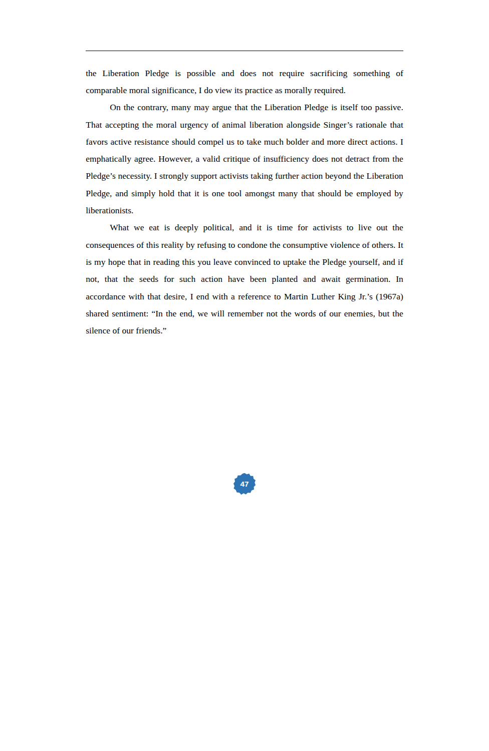the Liberation Pledge is possible and does not require sacrificing something of comparable moral significance, I do view its practice as morally required.
On the contrary, many may argue that the Liberation Pledge is itself too passive. That accepting the moral urgency of animal liberation alongside Singer’s rationale that favors active resistance should compel us to take much bolder and more direct actions. I emphatically agree. However, a valid critique of insufficiency does not detract from the Pledge’s necessity. I strongly support activists taking further action beyond the Liberation Pledge, and simply hold that it is one tool amongst many that should be employed by liberationists.
What we eat is deeply political, and it is time for activists to live out the consequences of this reality by refusing to condone the consumptive violence of others. It is my hope that in reading this you leave convinced to uptake the Pledge yourself, and if not, that the seeds for such action have been planted and await germination. In accordance with that desire, I end with a reference to Martin Luther King Jr.’s (1967a) shared sentiment: “In the end, we will remember not the words of our enemies, but the silence of our friends.”
47